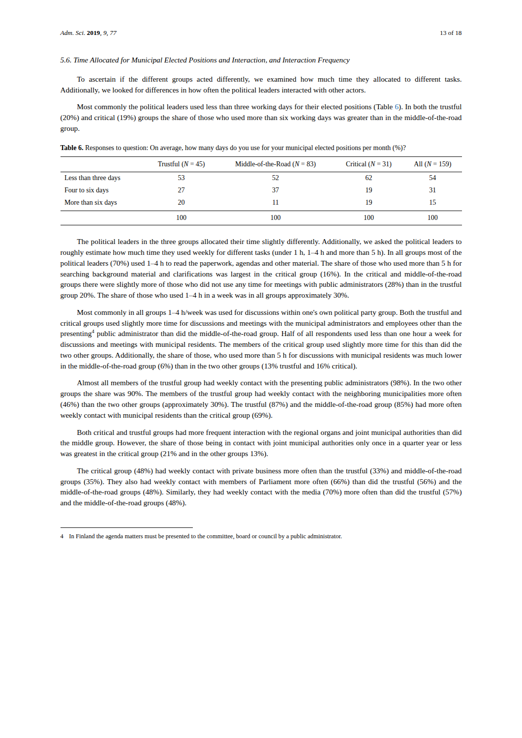Adm. Sci. 2019, 9, 77
13 of 18
5.6. Time Allocated for Municipal Elected Positions and Interaction, and Interaction Frequency
To ascertain if the different groups acted differently, we examined how much time they allocated to different tasks. Additionally, we looked for differences in how often the political leaders interacted with other actors.
Most commonly the political leaders used less than three working days for their elected positions (Table 6). In both the trustful (20%) and critical (19%) groups the share of those who used more than six working days was greater than in the middle-of-the-road group.
Table 6. Responses to question: On average, how many days do you use for your municipal elected positions per month (%)?
| | Trustful ( N = 45) | Middle-of-the-Road ( N = 83) | Critical ( N = 31) | All ( N = 159) |
| --- | --- | --- | --- | --- |
| Less than three days | 53 | 52 | 62 | 54 |
| Four to six days | 27 | 37 | 19 | 31 |
| More than six days | 20 | 11 | 19 | 15 |
| | 100 | 100 | 100 | 100 |
The political leaders in the three groups allocated their time slightly differently. Additionally, we asked the political leaders to roughly estimate how much time they used weekly for different tasks (under 1 h, 1–4 h and more than 5 h). In all groups most of the political leaders (70%) used 1–4 h to read the paperwork, agendas and other material. The share of those who used more than 5 h for searching background material and clarifications was largest in the critical group (16%). In the critical and middle-of-the-road groups there were slightly more of those who did not use any time for meetings with public administrators (28%) than in the trustful group 20%. The share of those who used 1–4 h in a week was in all groups approximately 30%.
Most commonly in all groups 1–4 h/week was used for discussions within one's own political party group. Both the trustful and critical groups used slightly more time for discussions and meetings with the municipal administrators and employees other than the presenting4 public administrator than did the middle-of-the-road group. Half of all respondents used less than one hour a week for discussions and meetings with municipal residents. The members of the critical group used slightly more time for this than did the two other groups. Additionally, the share of those, who used more than 5 h for discussions with municipal residents was much lower in the middle-of-the-road group (6%) than in the two other groups (13% trustful and 16% critical).
Almost all members of the trustful group had weekly contact with the presenting public administrators (98%). In the two other groups the share was 90%. The members of the trustful group had weekly contact with the neighboring municipalities more often (46%) than the two other groups (approximately 30%). The trustful (87%) and the middle-of-the-road group (85%) had more often weekly contact with municipal residents than the critical group (69%).
Both critical and trustful groups had more frequent interaction with the regional organs and joint municipal authorities than did the middle group. However, the share of those being in contact with joint municipal authorities only once in a quarter year or less was greatest in the critical group (21% and in the other groups 13%).
The critical group (48%) had weekly contact with private business more often than the trustful (33%) and middle-of-the-road groups (35%). They also had weekly contact with members of Parliament more often (66%) than did the trustful (56%) and the middle-of-the-road groups (48%). Similarly, they had weekly contact with the media (70%) more often than did the trustful (57%) and the middle-of-the-road groups (48%).
4 In Finland the agenda matters must be presented to the committee, board or council by a public administrator.